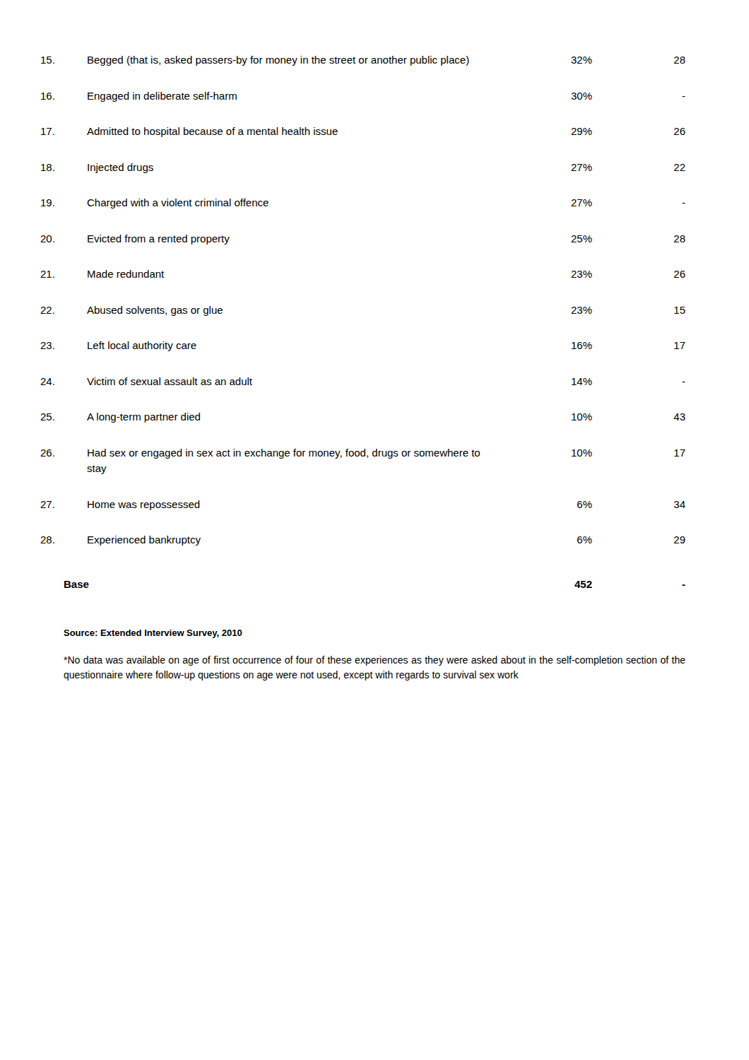| 15. Begged (that is, asked passers-by for money in the street or another public place) | 32% | 28 |
| 16. Engaged in deliberate self-harm | 30% | - |
| 17. Admitted to hospital because of a mental health issue | 29% | 26 |
| 18. Injected drugs | 27% | 22 |
| 19. Charged with a violent criminal offence | 27% | - |
| 20. Evicted from a rented property | 25% | 28 |
| 21. Made redundant | 23% | 26 |
| 22. Abused solvents, gas or glue | 23% | 15 |
| 23. Left local authority care | 16% | 17 |
| 24. Victim of sexual assault as an adult | 14% | - |
| 25. A long-term partner died | 10% | 43 |
| 26. Had sex or engaged in sex act in exchange for money, food, drugs or somewhere to stay | 10% | 17 |
| 27. Home was repossessed | 6% | 34 |
| 28. Experienced bankruptcy | 6% | 29 |
| Base | 452 | - |
Source: Extended Interview Survey, 2010
*No data was available on age of first occurrence of four of these experiences as they were asked about in the self-completion section of the questionnaire where follow-up questions on age were not used, except with regards to survival sex work